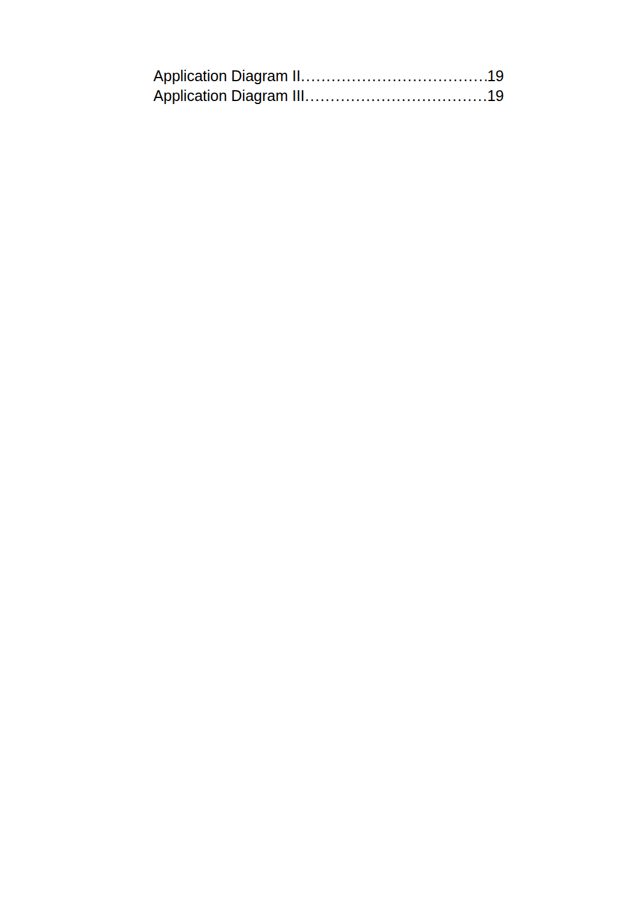Application Diagram II .......................................... 19
Application Diagram III ......................................... 19